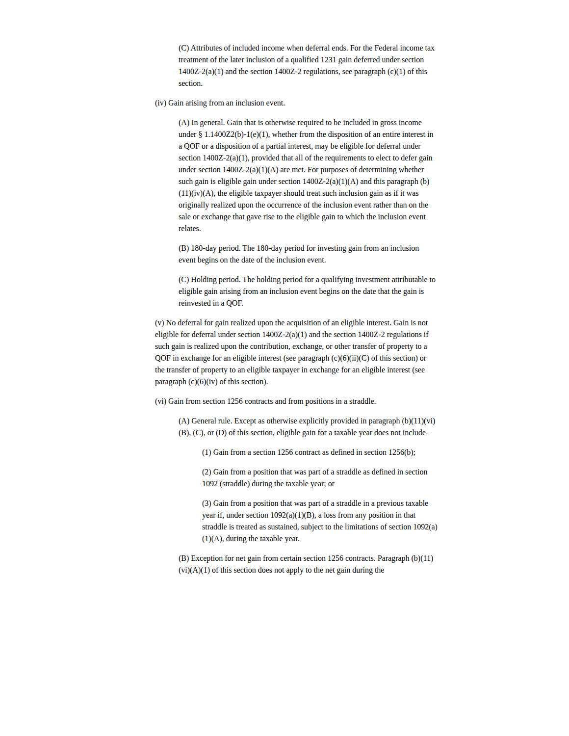(C) Attributes of included income when deferral ends. For the Federal income tax treatment of the later inclusion of a qualified 1231 gain deferred under section 1400Z-2(a)(1) and the section 1400Z-2 regulations, see paragraph (c)(1) of this section.
(iv) Gain arising from an inclusion event.
(A) In general. Gain that is otherwise required to be included in gross income under § 1.1400Z2(b)-1(e)(1), whether from the disposition of an entire interest in a QOF or a disposition of a partial interest, may be eligible for deferral under section 1400Z-2(a)(1), provided that all of the requirements to elect to defer gain under section 1400Z-2(a)(1)(A) are met. For purposes of determining whether such gain is eligible gain under section 1400Z-2(a)(1)(A) and this paragraph (b)(11)(iv)(A), the eligible taxpayer should treat such inclusion gain as if it was originally realized upon the occurrence of the inclusion event rather than on the sale or exchange that gave rise to the eligible gain to which the inclusion event relates.
(B) 180-day period. The 180-day period for investing gain from an inclusion event begins on the date of the inclusion event.
(C) Holding period. The holding period for a qualifying investment attributable to eligible gain arising from an inclusion event begins on the date that the gain is reinvested in a QOF.
(v) No deferral for gain realized upon the acquisition of an eligible interest. Gain is not eligible for deferral under section 1400Z-2(a)(1) and the section 1400Z-2 regulations if such gain is realized upon the contribution, exchange, or other transfer of property to a QOF in exchange for an eligible interest (see paragraph (c)(6)(ii)(C) of this section) or the transfer of property to an eligible taxpayer in exchange for an eligible interest (see paragraph (c)(6)(iv) of this section).
(vi) Gain from section 1256 contracts and from positions in a straddle.
(A) General rule. Except as otherwise explicitly provided in paragraph (b)(11)(vi)(B), (C), or (D) of this section, eligible gain for a taxable year does not include-
(1) Gain from a section 1256 contract as defined in section 1256(b);
(2) Gain from a position that was part of a straddle as defined in section 1092 (straddle) during the taxable year; or
(3) Gain from a position that was part of a straddle in a previous taxable year if, under section 1092(a)(1)(B), a loss from any position in that straddle is treated as sustained, subject to the limitations of section 1092(a)(1)(A), during the taxable year.
(B) Exception for net gain from certain section 1256 contracts. Paragraph (b)(11)(vi)(A)(1) of this section does not apply to the net gain during the